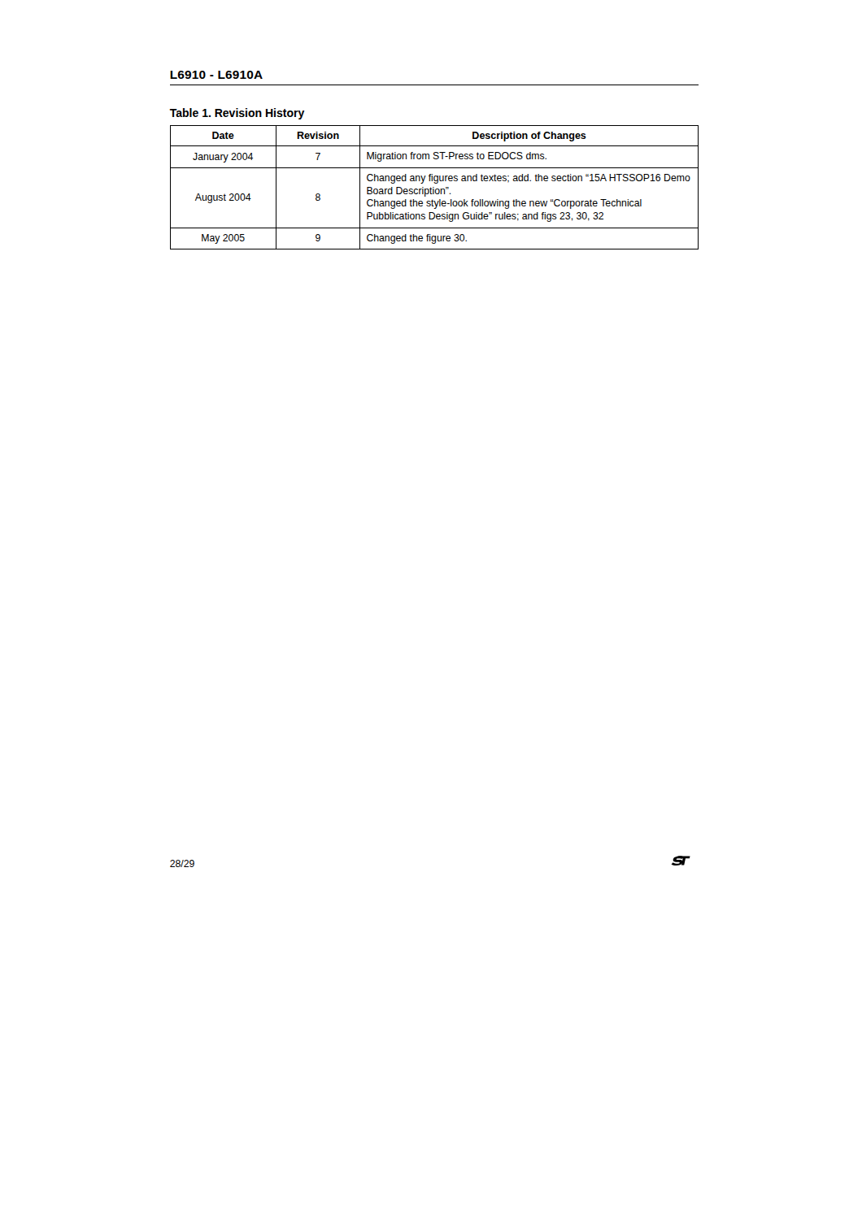L6910 - L6910A
Table 1. Revision History
| Date | Revision | Description of Changes |
| --- | --- | --- |
| January 2004 | 7 | Migration from ST-Press to EDOCS dms. |
| August 2004 | 8 | Changed any figures and textes; add. the section “15A HTSSOP16 Demo Board Description”. Changed the style-look following the new “Corporate Technical Pubblications Design Guide” rules; and figs 23, 30, 32 |
| May 2005 | 9 | Changed the figure 30. |
28/29